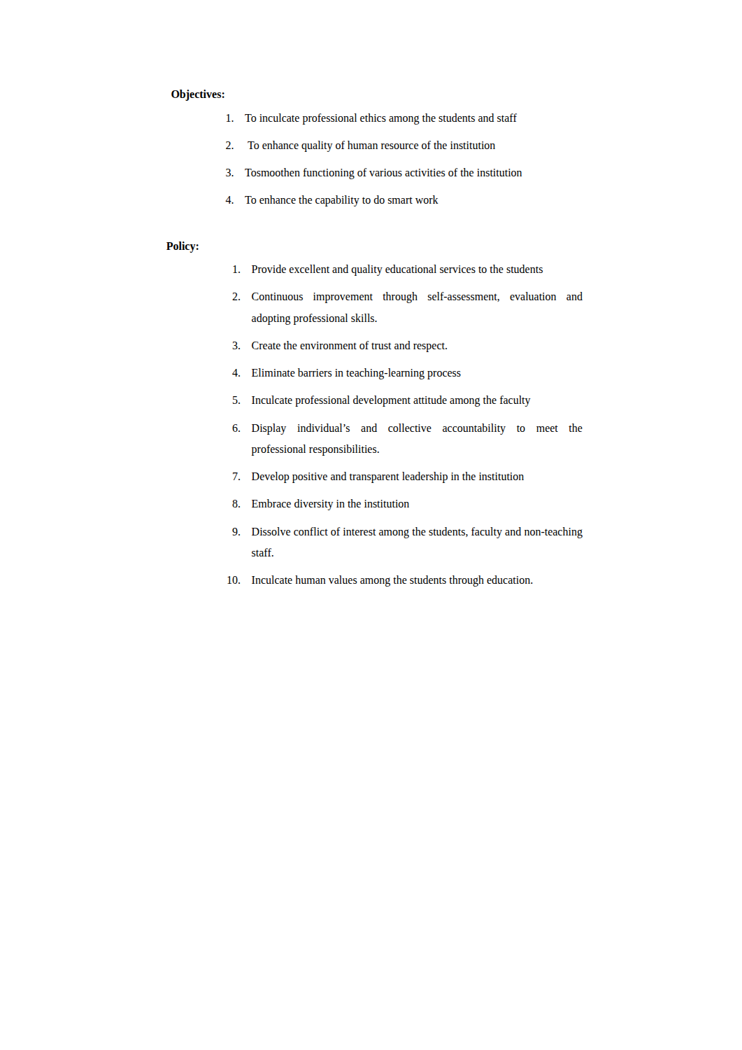Objectives:
To inculcate professional ethics among the students and staff
To enhance quality of human resource of the institution
Tosmoothen functioning of various activities of the institution
To enhance the capability to do smart work
Policy:
Provide excellent and quality educational services to the students
Continuous improvement through self-assessment, evaluation and adopting professional skills.
Create the environment of trust and respect.
Eliminate barriers in teaching-learning process
Inculcate professional development attitude among the faculty
Display individual’s and collective accountability to meet the professional responsibilities.
Develop positive and transparent leadership in the institution
Embrace diversity in the institution
Dissolve conflict of interest among the students, faculty and non-teaching staff.
Inculcate human values among the students through education.